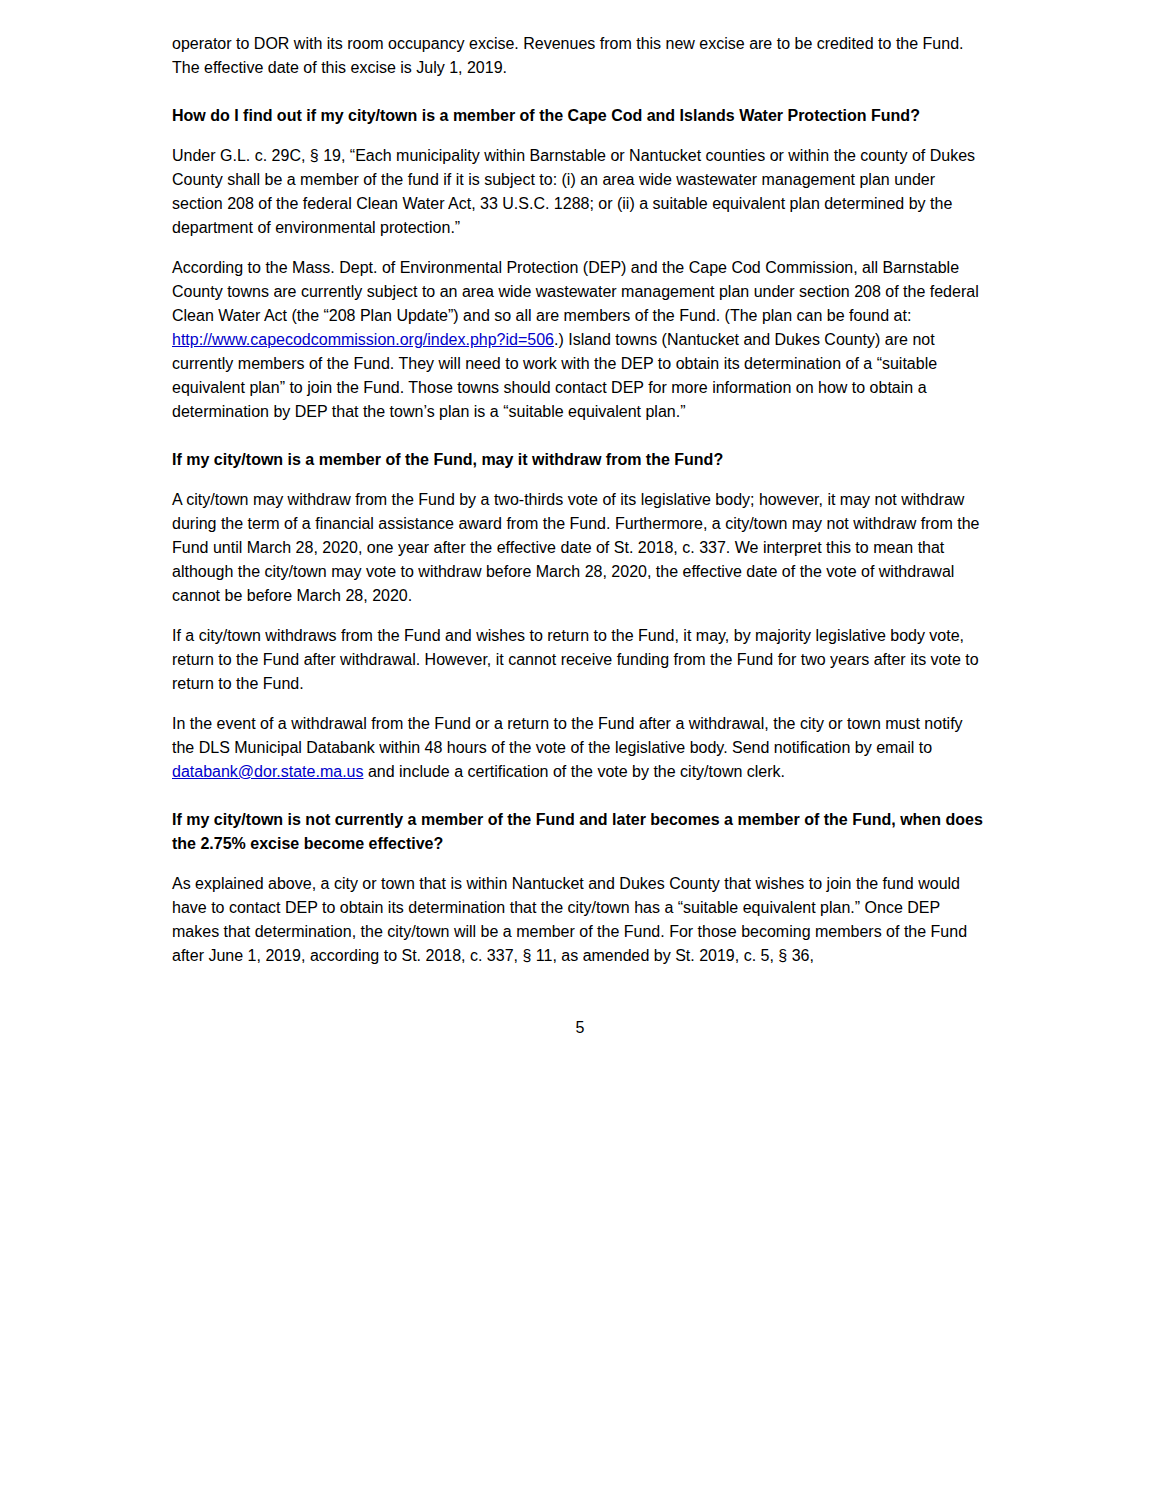operator to DOR with its room occupancy excise. Revenues from this new excise are to be credited to the Fund. The effective date of this excise is July 1, 2019.
How do I find out if my city/town is a member of the Cape Cod and Islands Water Protection Fund?
Under G.L. c. 29C, § 19, “Each municipality within Barnstable or Nantucket counties or within the county of Dukes County shall be a member of the fund if it is subject to: (i) an area wide wastewater management plan under section 208 of the federal Clean Water Act, 33 U.S.C. 1288; or (ii) a suitable equivalent plan determined by the department of environmental protection.”
According to the Mass. Dept. of Environmental Protection (DEP) and the Cape Cod Commission, all Barnstable County towns are currently subject to an area wide wastewater management plan under section 208 of the federal Clean Water Act (the “208 Plan Update”) and so all are members of the Fund. (The plan can be found at: http://www.capecodcommission.org/index.php?id=506.) Island towns (Nantucket and Dukes County) are not currently members of the Fund. They will need to work with the DEP to obtain its determination of a “suitable equivalent plan” to join the Fund. Those towns should contact DEP for more information on how to obtain a determination by DEP that the town’s plan is a “suitable equivalent plan.”
If my city/town is a member of the Fund, may it withdraw from the Fund?
A city/town may withdraw from the Fund by a two-thirds vote of its legislative body; however, it may not withdraw during the term of a financial assistance award from the Fund. Furthermore, a city/town may not withdraw from the Fund until March 28, 2020, one year after the effective date of St. 2018, c. 337. We interpret this to mean that although the city/town may vote to withdraw before March 28, 2020, the effective date of the vote of withdrawal cannot be before March 28, 2020.
If a city/town withdraws from the Fund and wishes to return to the Fund, it may, by majority legislative body vote, return to the Fund after withdrawal. However, it cannot receive funding from the Fund for two years after its vote to return to the Fund.
In the event of a withdrawal from the Fund or a return to the Fund after a withdrawal, the city or town must notify the DLS Municipal Databank within 48 hours of the vote of the legislative body. Send notification by email to databank@dor.state.ma.us and include a certification of the vote by the city/town clerk.
If my city/town is not currently a member of the Fund and later becomes a member of the Fund, when does the 2.75% excise become effective?
As explained above, a city or town that is within Nantucket and Dukes County that wishes to join the fund would have to contact DEP to obtain its determination that the city/town has a “suitable equivalent plan.” Once DEP makes that determination, the city/town will be a member of the Fund. For those becoming members of the Fund after June 1, 2019, according to St. 2018, c. 337, § 11, as amended by St. 2019, c. 5, § 36,
5